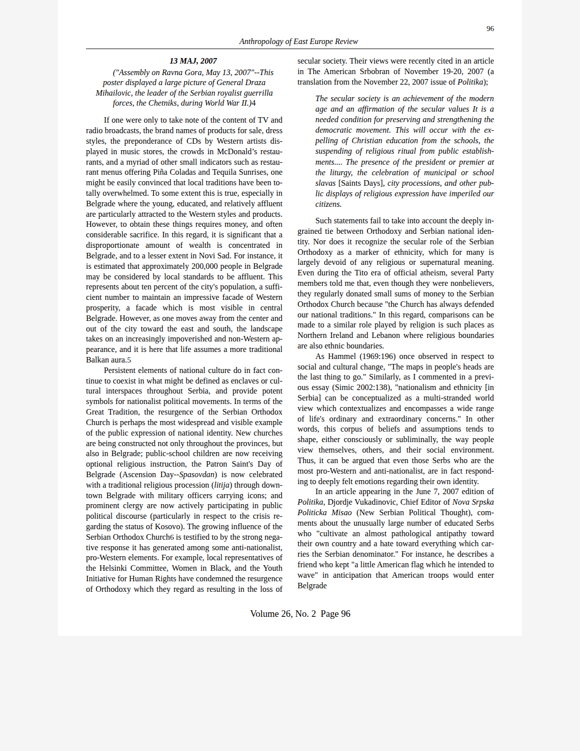96
Anthropology of East Europe Review
13 MAJ, 2007
("Assembly on Ravna Gora, May 13, 2007"--This poster displayed a large picture of General Draza Mihailovic, the leader of the Serbian royalist guerrilla forces, the Chetniks, during World War II.)4
If one were only to take note of the content of TV and radio broadcasts, the brand names of products for sale, dress styles, the preponderance of CDs by Western artists displayed in music stores, the crowds in McDonald’s restaurants, and a myriad of other small indicators such as restaurant menus offering Piña Coladas and Tequila Sunrises, one might be easily convinced that local traditions have been totally overwhelmed. To some extent this is true, especially in Belgrade where the young, educated, and relatively affluent are particularly attracted to the Western styles and products. However, to obtain these things requires money, and often considerable sacrifice. In this regard, it is significant that a disproportionate amount of wealth is concentrated in Belgrade, and to a lesser extent in Novi Sad. For instance, it is estimated that approximately 200,000 people in Belgrade may be considered by local standards to be affluent. This represents about ten percent of the city's population, a sufficient number to maintain an impressive facade of Western prosperity, a facade which is most visible in central Belgrade. However, as one moves away from the center and out of the city toward the east and south, the landscape takes on an increasingly impoverished and non-Western appearance, and it is here that life assumes a more traditional Balkan aura.5
Persistent elements of national culture do in fact continue to coexist in what might be defined as enclaves or cultural interspaces throughout Serbia, and provide potent symbols for nationalist political movements. In terms of the Great Tradition, the resurgence of the Serbian Orthodox Church is perhaps the most widespread and visible example of the public expression of national identity. New churches are being constructed not only throughout the provinces, but also in Belgrade; public-school children are now receiving optional religious instruction, the Patron Saint's Day of Belgrade (Ascension Day--Spasovdan) is now celebrated with a traditional religious procession (litija) through downtown Belgrade with military officers carrying icons; and prominent clergy are now actively participating in public political discourse (particularly in respect to the crisis regarding the status of Kosovo). The growing influence of the Serbian Orthodox Church6 is testified to by the strong negative response it has generated among some anti-nationalist, pro-Western elements. For example, local representatives of the Helsinki Committee, Women in Black, and the Youth Initiative for Human Rights have condemned the resurgence of Orthodoxy which they regard as resulting in the loss of secular society. Their views were recently cited in an article in The American Srbobran of November 19-20, 2007 (a translation from the November 22, 2007 issue of Politika);
The secular society is an achievement of the modern age and an affirmation of the secular values It is a needed condition for preserving and strengthening the democratic movement. This will occur with the expelling of Christian education from the schools, the suspending of religious ritual from public establishments.... The presence of the president or premier at the liturgy, the celebration of municipal or school slavas [Saints Days], city processions, and other public displays of religious expression have imperiled our citizens.
Such statements fail to take into account the deeply ingrained tie between Orthodoxy and Serbian national identity. Nor does it recognize the secular role of the Serbian Orthodoxy as a marker of ethnicity, which for many is largely devoid of any religious or supernatural meaning. Even during the Tito era of official atheism, several Party members told me that, even though they were nonbelievers, they regularly donated small sums of money to the Serbian Orthodox Church because "the Church has always defended our national traditions." In this regard, comparisons can be made to a similar role played by religion is such places as Northern Ireland and Lebanon where religious boundaries are also ethnic boundaries.
As Hammel (1969:196) once observed in respect to social and cultural change, "The maps in people's heads are the last thing to go." Similarly, as I commented in a previous essay (Simic 2002:138), "nationalism and ethnicity [in Serbia] can be conceptualized as a multi-stranded world view which contextualizes and encompasses a wide range of life's ordinary and extraordinary concerns." In other words, this corpus of beliefs and assumptions tends to shape, either consciously or subliminally, the way people view themselves, others, and their social environment. Thus, it can be argued that even those Serbs who are the most pro-Western and anti-nationalist, are in fact responding to deeply felt emotions regarding their own identity.
In an article appearing in the June 7, 2007 edition of Politika, Djordje Vukadinovic, Chief Editor of Nova Srpska Politicka Misao (New Serbian Political Thought), comments about the unusually large number of educated Serbs who "cultivate an almost pathological antipathy toward their own country and a hate toward everything which carries the Serbian denominator." For instance, he describes a friend who kept "a little American flag which he intended to wave" in anticipation that American troops would enter Belgrade
Volume 26, No. 2 Page 96